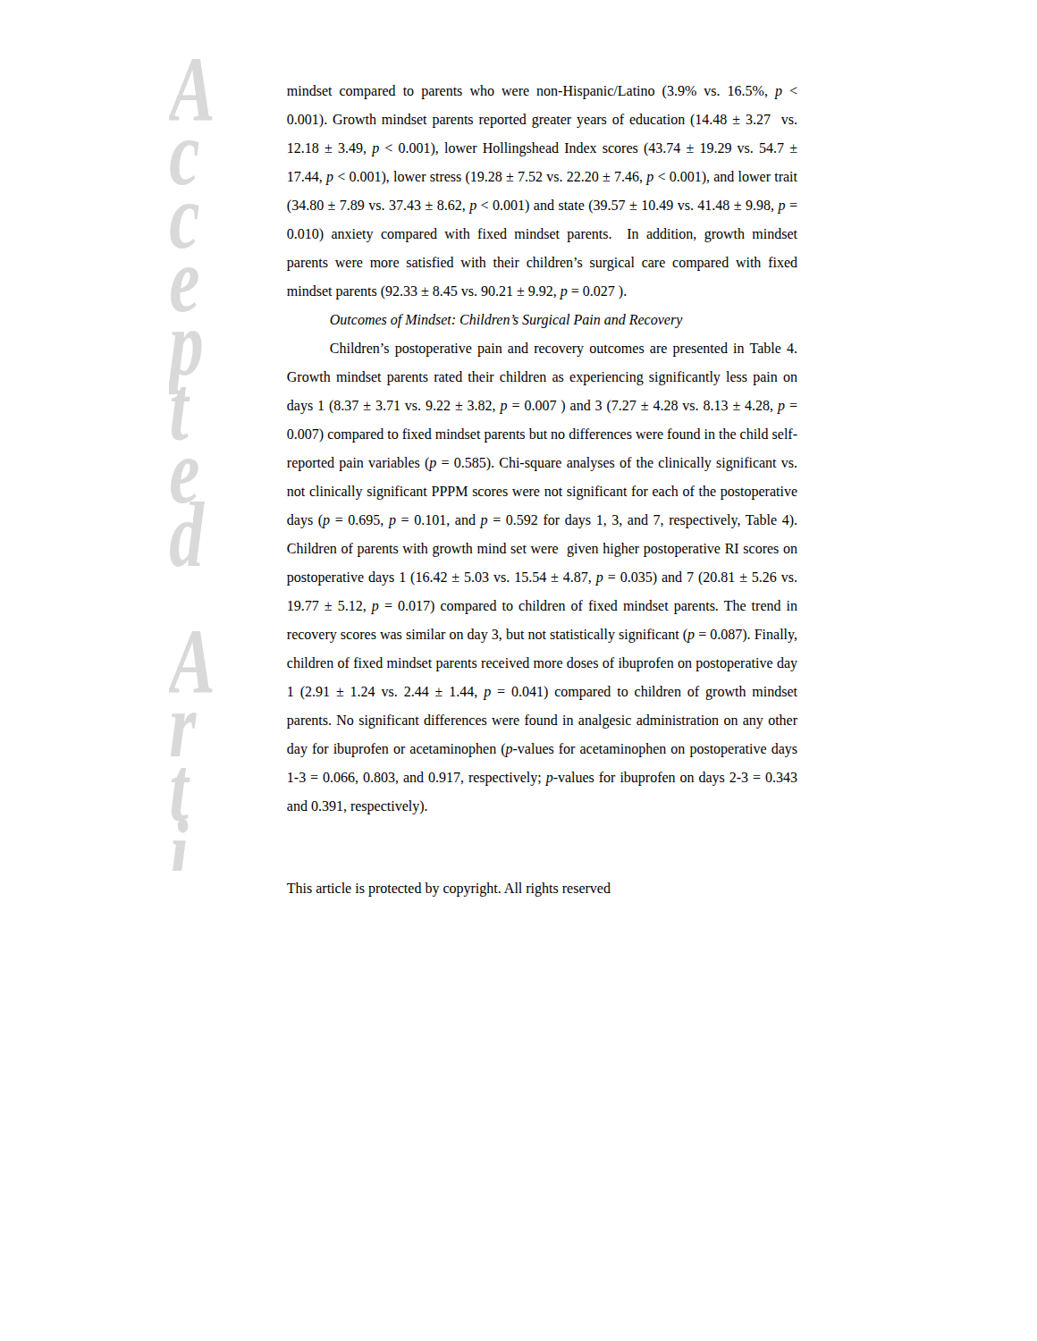Accepted Article
mindset compared to parents who were non-Hispanic/Latino (3.9% vs. 16.5%, p < 0.001). Growth mindset parents reported greater years of education (14.48 ± 3.27 vs. 12.18 ± 3.49, p < 0.001), lower Hollingshead Index scores (43.74 ± 19.29 vs. 54.7 ± 17.44, p < 0.001), lower stress (19.28 ± 7.52 vs. 22.20 ± 7.46, p < 0.001), and lower trait (34.80 ± 7.89 vs. 37.43 ± 8.62, p < 0.001) and state (39.57 ± 10.49 vs. 41.48 ± 9.98, p = 0.010) anxiety compared with fixed mindset parents. In addition, growth mindset parents were more satisfied with their children’s surgical care compared with fixed mindset parents (92.33 ± 8.45 vs. 90.21 ± 9.92, p = 0.027 ).
Outcomes of Mindset: Children’s Surgical Pain and Recovery
Children’s postoperative pain and recovery outcomes are presented in Table 4. Growth mindset parents rated their children as experiencing significantly less pain on days 1 (8.37 ± 3.71 vs. 9.22 ± 3.82, p = 0.007 ) and 3 (7.27 ± 4.28 vs. 8.13 ± 4.28, p = 0.007) compared to fixed mindset parents but no differences were found in the child self-reported pain variables (p = 0.585). Chi-square analyses of the clinically significant vs. not clinically significant PPPM scores were not significant for each of the postoperative days (p = 0.695, p = 0.101, and p = 0.592 for days 1, 3, and 7, respectively, Table 4). Children of parents with growth mind set were given higher postoperative RI scores on postoperative days 1 (16.42 ± 5.03 vs. 15.54 ± 4.87, p = 0.035) and 7 (20.81 ± 5.26 vs. 19.77 ± 5.12, p = 0.017) compared to children of fixed mindset parents. The trend in recovery scores was similar on day 3, but not statistically significant (p = 0.087). Finally, children of fixed mindset parents received more doses of ibuprofen on postoperative day 1 (2.91 ± 1.24 vs. 2.44 ± 1.44, p = 0.041) compared to children of growth mindset parents. No significant differences were found in analgesic administration on any other day for ibuprofen or acetaminophen (p-values for acetaminophen on postoperative days 1-3 = 0.066, 0.803, and 0.917, respectively; p-values for ibuprofen on days 2-3 = 0.343 and 0.391, respectively).
This article is protected by copyright. All rights reserved